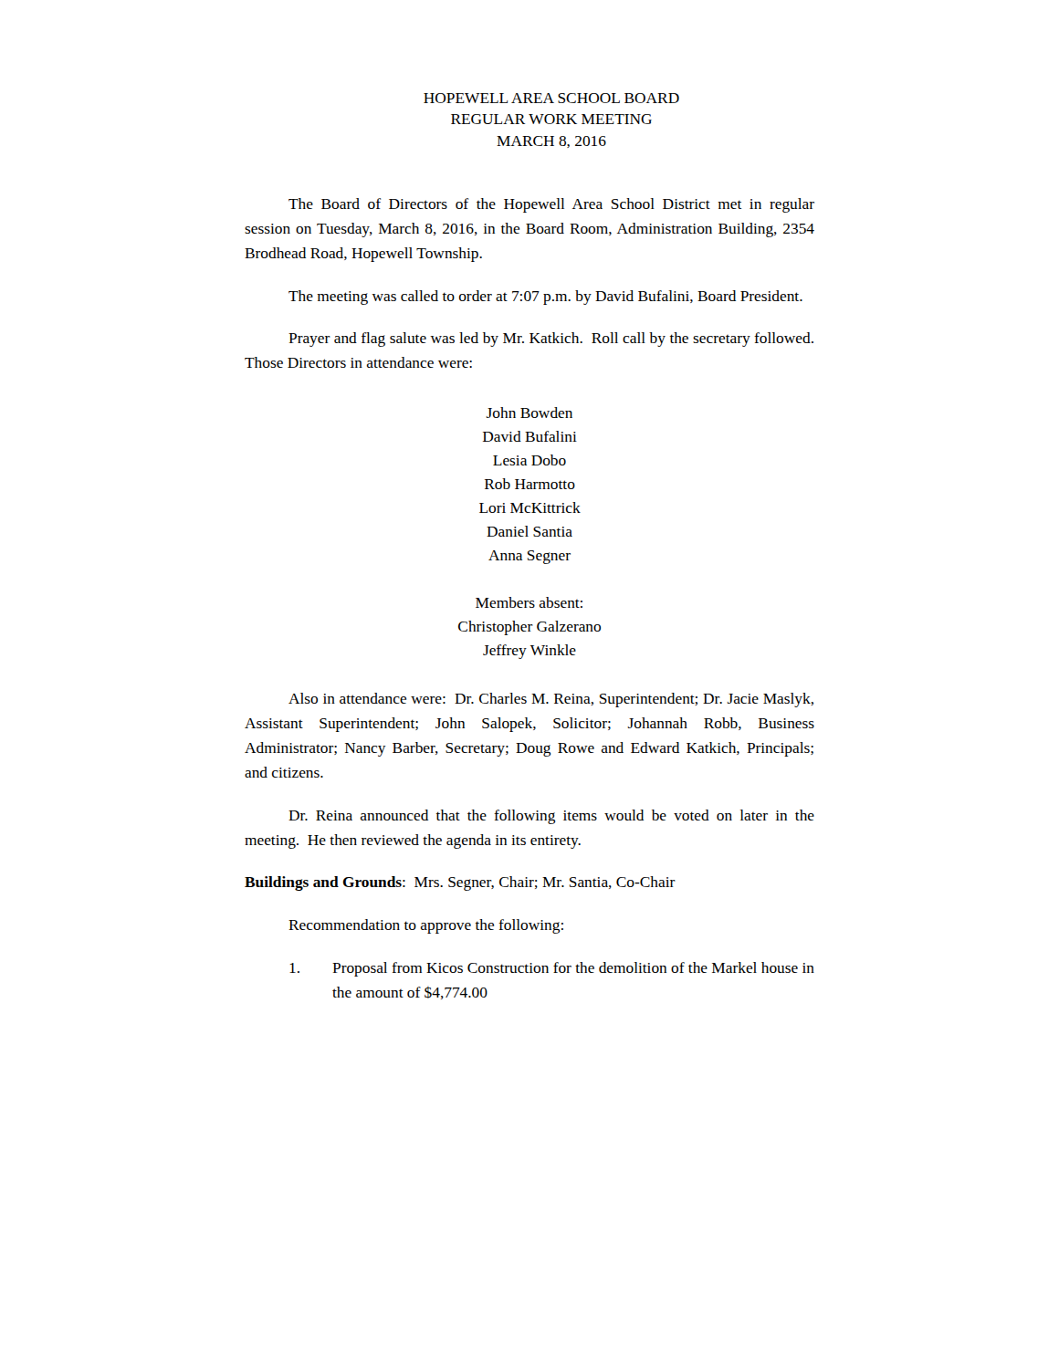HOPEWELL AREA SCHOOL BOARD
REGULAR WORK MEETING
MARCH 8, 2016
The Board of Directors of the Hopewell Area School District met in regular session on Tuesday, March 8, 2016, in the Board Room, Administration Building, 2354 Brodhead Road, Hopewell Township.
The meeting was called to order at 7:07 p.m. by David Bufalini, Board President.
Prayer and flag salute was led by Mr. Katkich. Roll call by the secretary followed. Those Directors in attendance were:
John Bowden
David Bufalini
Lesia Dobo
Rob Harmotto
Lori McKittrick
Daniel Santia
Anna Segner
Members absent:
Christopher Galzerano
Jeffrey Winkle
Also in attendance were: Dr. Charles M. Reina, Superintendent; Dr. Jacie Maslyk, Assistant Superintendent; John Salopek, Solicitor; Johannah Robb, Business Administrator; Nancy Barber, Secretary; Doug Rowe and Edward Katkich, Principals; and citizens.
Dr. Reina announced that the following items would be voted on later in the meeting. He then reviewed the agenda in its entirety.
Buildings and Grounds: Mrs. Segner, Chair; Mr. Santia, Co-Chair
Recommendation to approve the following:
1.
Proposal from Kicos Construction for the demolition of the Markel house in the amount of $4,774.00